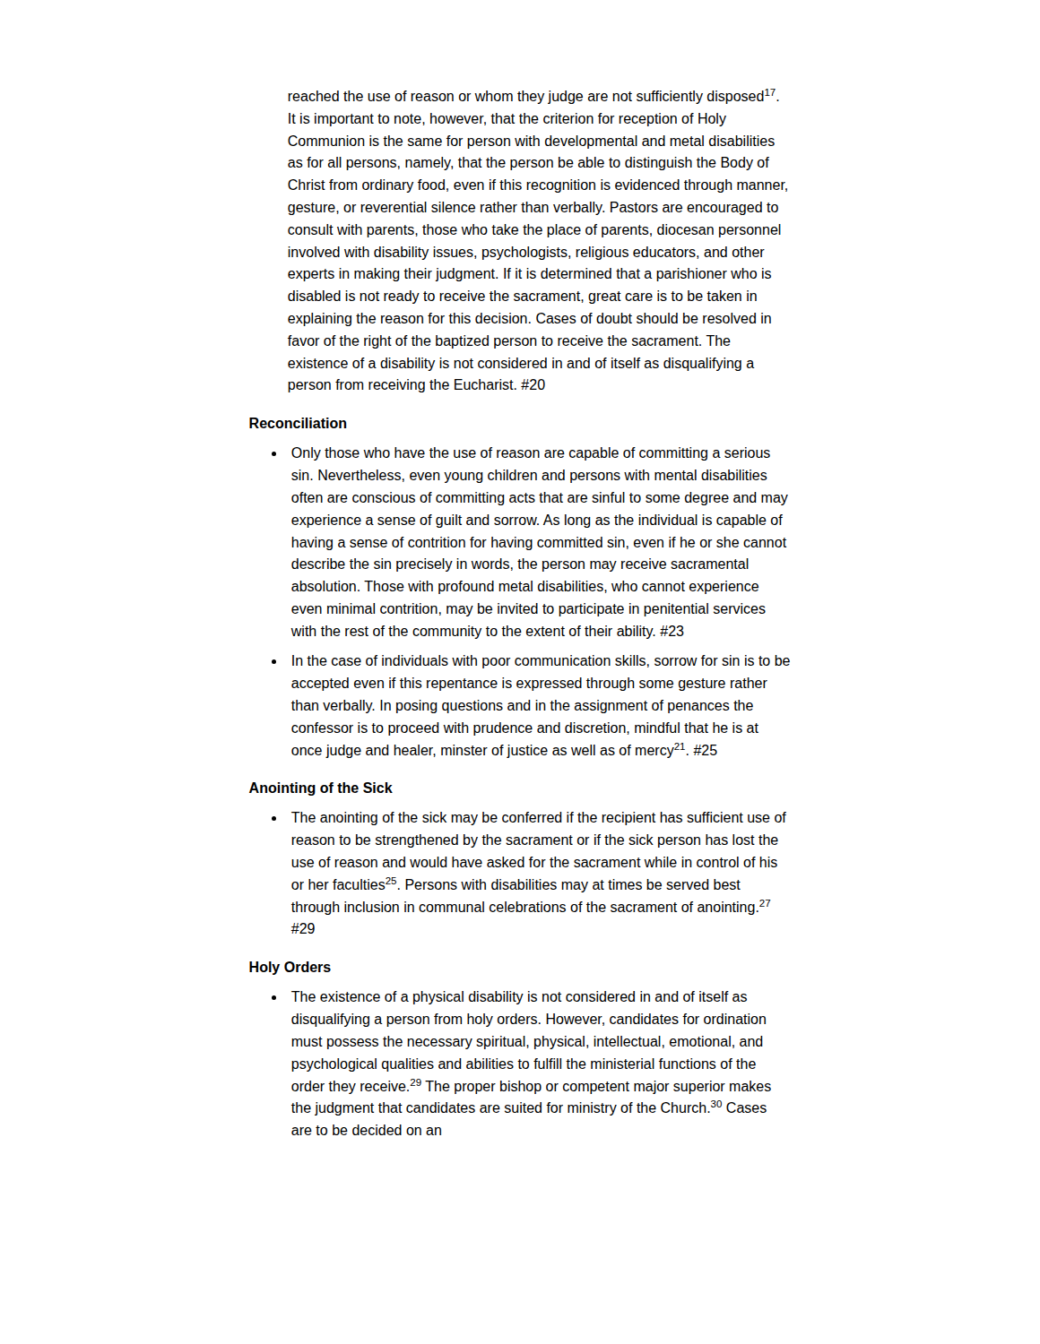reached the use of reason or whom they judge are not sufficiently disposed17. It is important to note, however, that the criterion for reception of Holy Communion is the same for person with developmental and metal disabilities as for all persons, namely, that the person be able to distinguish the Body of Christ from ordinary food, even if this recognition is evidenced through manner, gesture, or reverential silence rather than verbally. Pastors are encouraged to consult with parents, those who take the place of parents, diocesan personnel involved with disability issues, psychologists, religious educators, and other experts in making their judgment. If it is determined that a parishioner who is disabled is not ready to receive the sacrament, great care is to be taken in explaining the reason for this decision. Cases of doubt should be resolved in favor of the right of the baptized person to receive the sacrament. The existence of a disability is not considered in and of itself as disqualifying a person from receiving the Eucharist. #20
Reconciliation
Only those who have the use of reason are capable of committing a serious sin. Nevertheless, even young children and persons with mental disabilities often are conscious of committing acts that are sinful to some degree and may experience a sense of guilt and sorrow. As long as the individual is capable of having a sense of contrition for having committed sin, even if he or she cannot describe the sin precisely in words, the person may receive sacramental absolution. Those with profound metal disabilities, who cannot experience even minimal contrition, may be invited to participate in penitential services with the rest of the community to the extent of their ability. #23
In the case of individuals with poor communication skills, sorrow for sin is to be accepted even if this repentance is expressed through some gesture rather than verbally. In posing questions and in the assignment of penances the confessor is to proceed with prudence and discretion, mindful that he is at once judge and healer, minster of justice as well as of mercy21. #25
Anointing of the Sick
The anointing of the sick may be conferred if the recipient has sufficient use of reason to be strengthened by the sacrament or if the sick person has lost the use of reason and would have asked for the sacrament while in control of his or her faculties25. Persons with disabilities may at times be served best through inclusion in communal celebrations of the sacrament of anointing.27 #29
Holy Orders
The existence of a physical disability is not considered in and of itself as disqualifying a person from holy orders. However, candidates for ordination must possess the necessary spiritual, physical, intellectual, emotional, and psychological qualities and abilities to fulfill the ministerial functions of the order they receive.29 The proper bishop or competent major superior makes the judgment that candidates are suited for ministry of the Church.30 Cases are to be decided on an